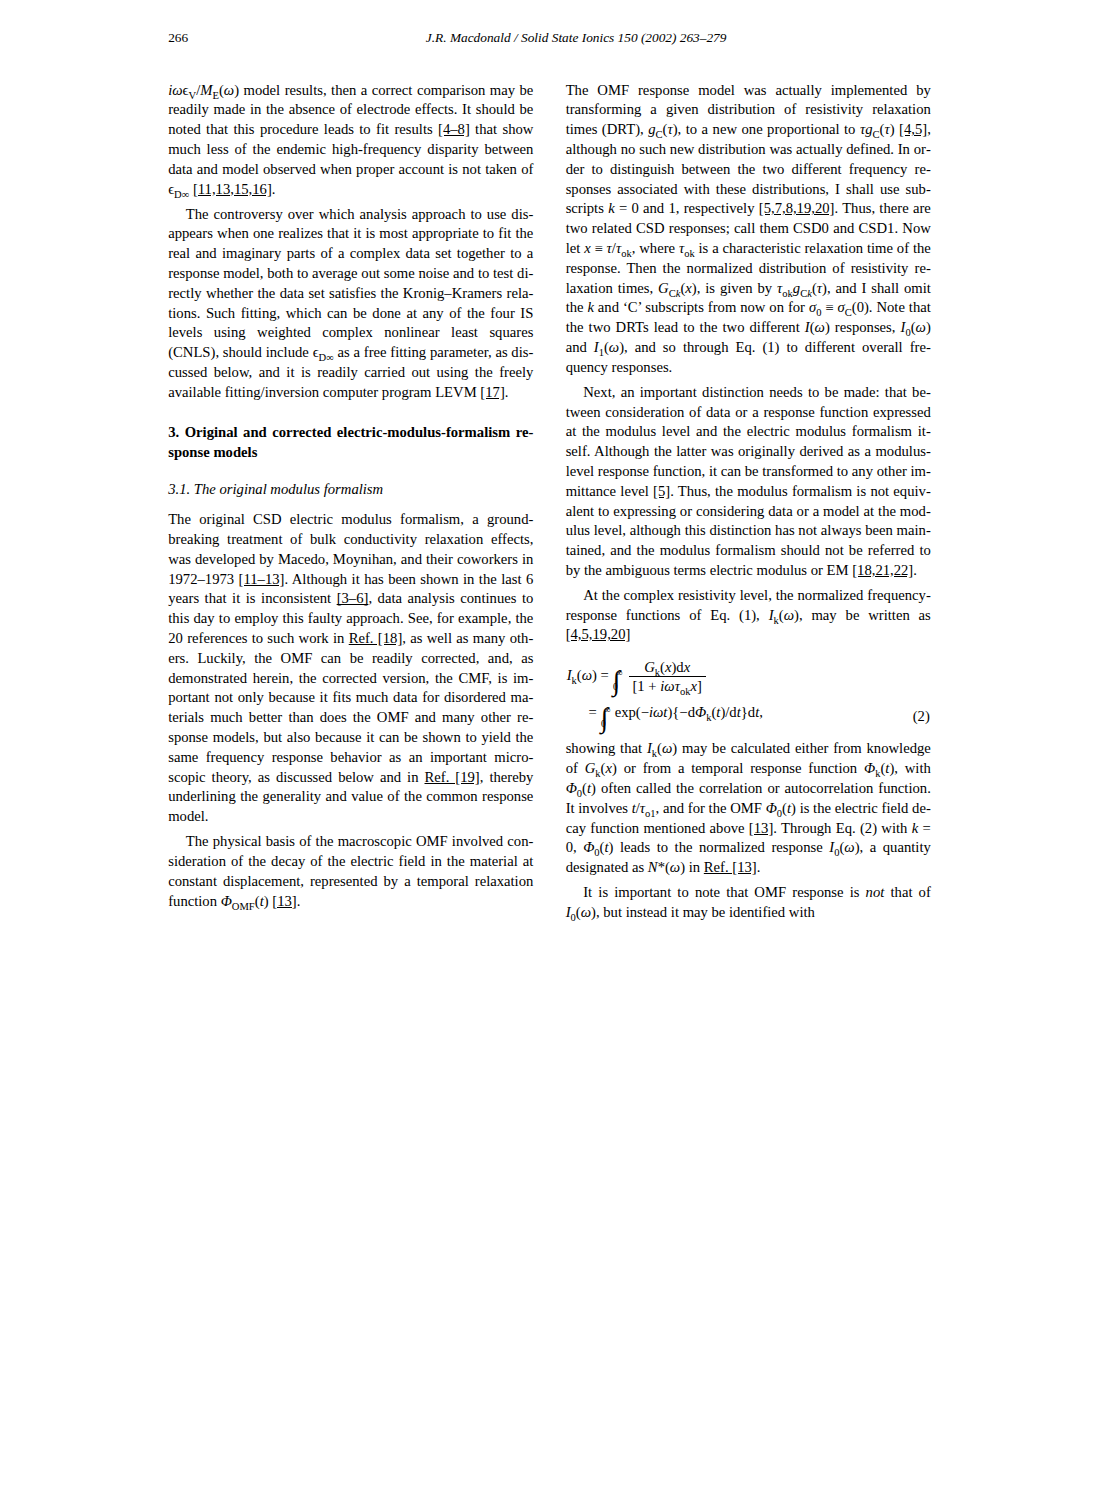266 J.R. Macdonald / Solid State Ionics 150 (2002) 263–279
iωϵV/ME(ω) model results, then a correct comparison may be readily made in the absence of electrode effects. It should be noted that this procedure leads to fit results [4–8] that show much less of the endemic high-frequency disparity between data and model observed when proper account is not taken of ϵD∞ [11,13,15,16].
The controversy over which analysis approach to use disappears when one realizes that it is most appropriate to fit the real and imaginary parts of a complex data set together to a response model, both to average out some noise and to test directly whether the data set satisfies the Kronig–Kramers relations. Such fitting, which can be done at any of the four IS levels using weighted complex nonlinear least squares (CNLS), should include ϵD∞ as a free fitting parameter, as discussed below, and it is readily carried out using the freely available fitting/inversion computer program LEVM [17].
3. Original and corrected electric-modulus-formalism response models
3.1. The original modulus formalism
The original CSD electric modulus formalism, a ground-breaking treatment of bulk conductivity relaxation effects, was developed by Macedo, Moynihan, and their coworkers in 1972–1973 [11–13]. Although it has been shown in the last 6 years that it is inconsistent [3–6], data analysis continues to this day to employ this faulty approach. See, for example, the 20 references to such work in Ref. [18], as well as many others. Luckily, the OMF can be readily corrected, and, as demonstrated herein, the corrected version, the CMF, is important not only because it fits much data for disordered materials much better than does the OMF and many other response models, but also because it can be shown to yield the same frequency response behavior as an important microscopic theory, as discussed below and in Ref. [19], thereby underlining the generality and value of the common response model.
The physical basis of the macroscopic OMF involved consideration of the decay of the electric field in the material at constant displacement, represented by a temporal relaxation function ΦOMF(t) [13].
The OMF response model was actually implemented by transforming a given distribution of resistivity relaxation times (DRT), gC(τ), to a new one proportional to τgC(τ) [4,5], although no such new distribution was actually defined. In order to distinguish between the two different frequency responses associated with these distributions, I shall use subscripts k = 0 and 1, respectively [5,7,8,19,20]. Thus, there are two related CSD responses; call them CSD0 and CSD1. Now let x ≡ τ/τok, where τok is a characteristic relaxation time of the response. Then the normalized distribution of resistivity relaxation times, GCk(x), is given by τokgCk(τ), and I shall omit the k and ‘C’ subscripts from now on for σ0 ≡ σC(0). Note that the two DRTs lead to the two different I(ω) responses, I0(ω) and I1(ω), and so through Eq. (1) to different overall frequency responses.
Next, an important distinction needs to be made: that between consideration of data or a response function expressed at the modulus level and the electric modulus formalism itself. Although the latter was originally derived as a modulus-level response function, it can be transformed to any other immittance level [5]. Thus, the modulus formalism is not equivalent to expressing or considering data or a model at the modulus level, although this distinction has not always been maintained, and the modulus formalism should not be referred to by the ambiguous terms electric modulus or EM [18,21,22].
At the complex resistivity level, the normalized frequency-response functions of Eq. (1), Ik(ω), may be written as [4,5,19,20]
| I k ( ω ) = ∫ ∞ 0 G k ( x )d x [1 + iωτ ok x ] | |
| = ∫ ∞ 0 exp(− iωt ){−d Φ k ( t )/d t }d t , | (2) |
showing that Ik(ω) may be calculated either from knowledge of Gk(x) or from a temporal response function Φk(t), with Φ0(t) often called the correlation or autocorrelation function. It involves t/τo1, and for the OMF Φ0(t) is the electric field decay function mentioned above [13]. Through Eq. (2) with k = 0, Φ0(t) leads to the normalized response I0(ω), a quantity designated as N*(ω) in Ref. [13].
It is important to note that OMF response is not that of I0(ω), but instead it may be identified with